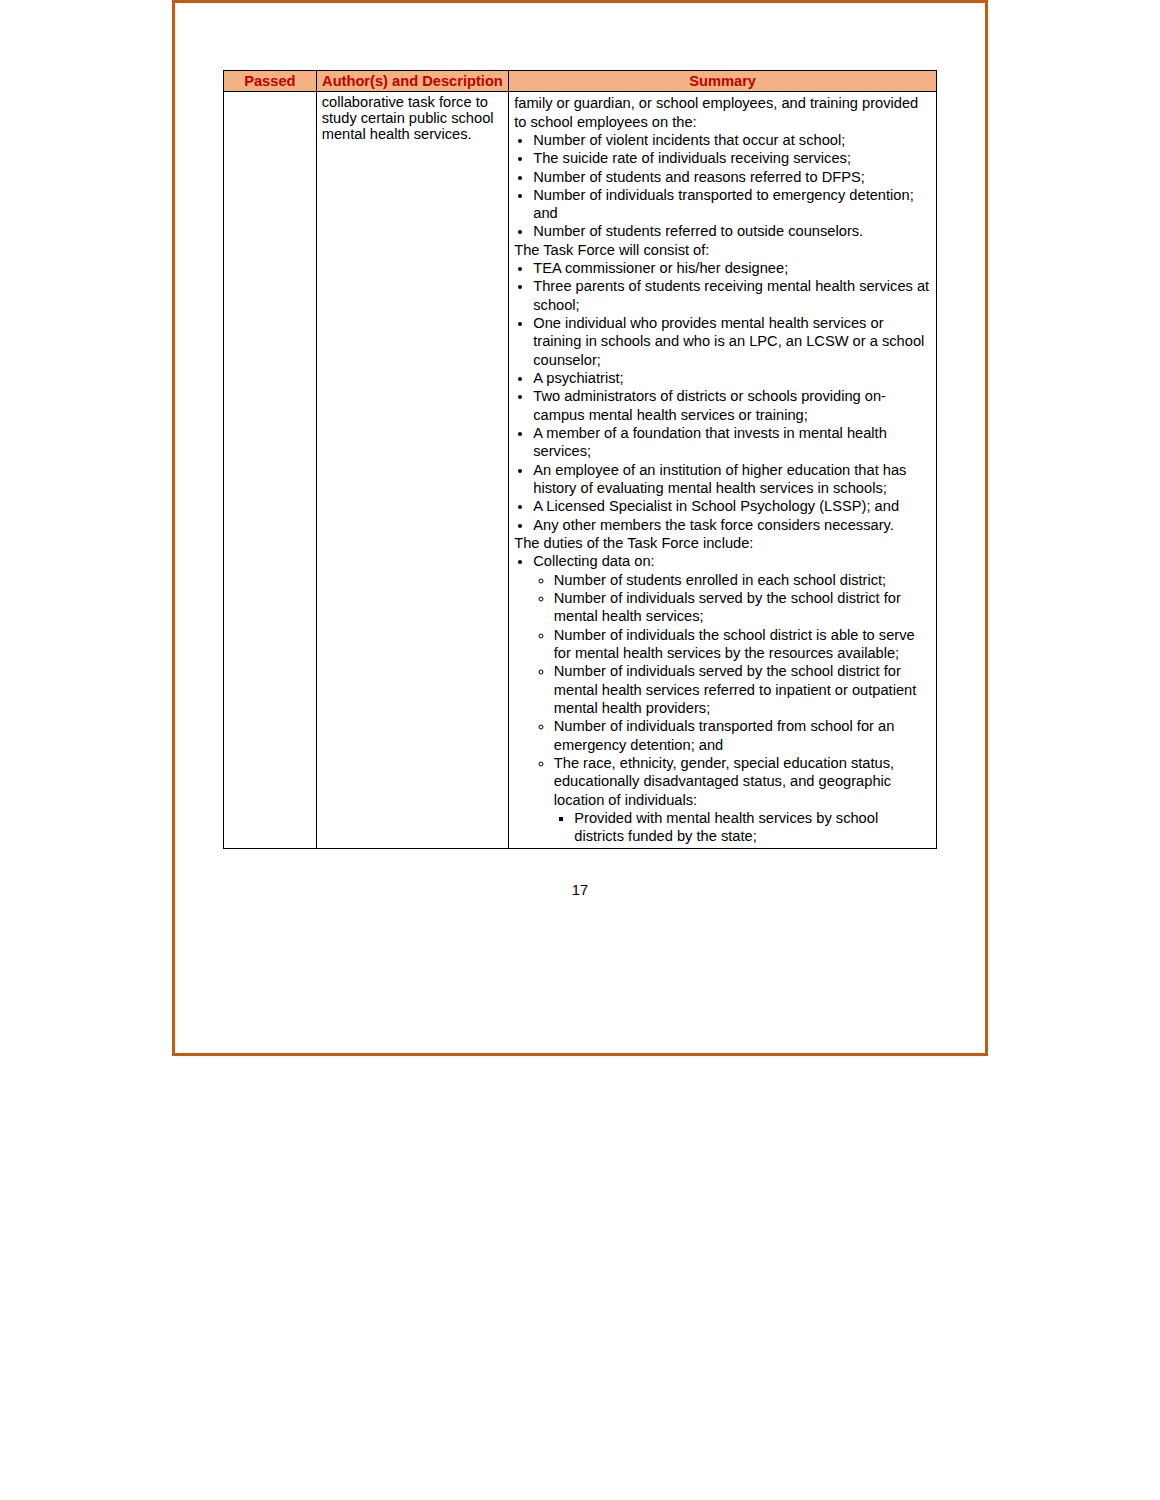| Passed | Author(s) and Description | Summary |
| --- | --- | --- |
| | collaborative task force to study certain public school mental health services. | family or guardian, or school employees, and training provided to school employees on the: Number of violent incidents that occur at school; The suicide rate of individuals receiving services; Number of students and reasons referred to DFPS; Number of individuals transported to emergency detention; and Number of students referred to outside counselors. The Task Force will consist of: TEA commissioner or his/her designee; Three parents of students receiving mental health services at school; One individual who provides mental health services or training in schools and who is an LPC, an LCSW or a school counselor; A psychiatrist; Two administrators of districts or schools providing on-campus mental health services or training; A member of a foundation that invests in mental health services; An employee of an institution of higher education that has history of evaluating mental health services in schools; A Licensed Specialist in School Psychology (LSSP); and Any other members the task force considers necessary. The duties of the Task Force include: Collecting data on: Number of students enrolled in each school district; Number of individuals served by the school district for mental health services; Number of individuals the school district is able to serve for mental health services by the resources available; Number of individuals served by the school district for mental health services referred to inpatient or outpatient mental health providers; Number of individuals transported from school for an emergency detention; and The race, ethnicity, gender, special education status, educationally disadvantaged status, and geographic location of individuals: Provided with mental health services by school districts funded by the state; |
17